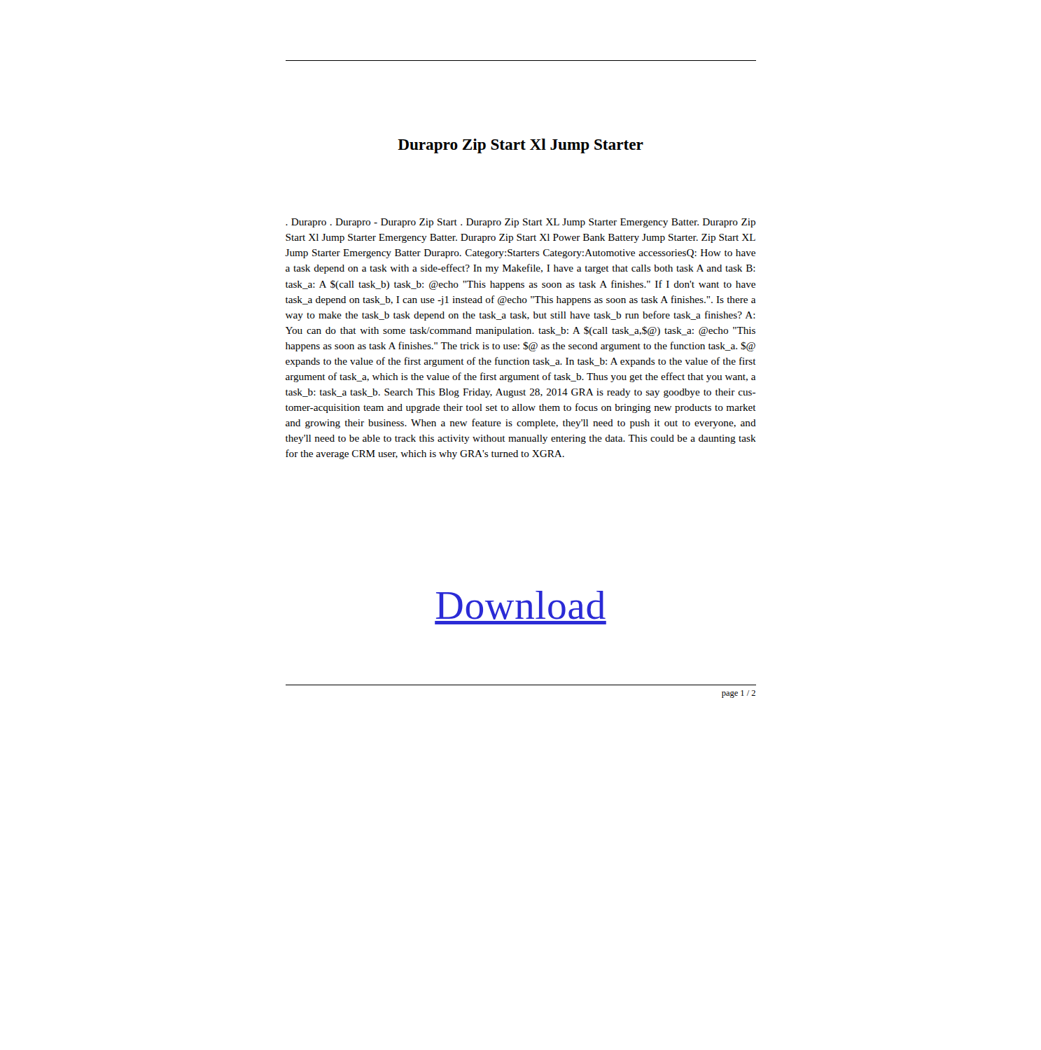Durapro Zip Start Xl Jump Starter
. Durapro . Durapro - Durapro Zip Start . Durapro Zip Start XL Jump Starter Emergency Batter. Durapro Zip Start Xl Jump Starter Emergency Batter. Durapro Zip Start Xl Power Bank Battery Jump Starter. Zip Start XL Jump Starter Emergency Batter Durapro. Category:Starters Category:Automotive accessoriesQ: How to have a task depend on a task with a side-effect? In my Makefile, I have a target that calls both task A and task B: task_a: A $(call task_b) task_b: @echo "This happens as soon as task A finishes." If I don't want to have task_a depend on task_b, I can use -j1 instead of @echo "This happens as soon as task A finishes.". Is there a way to make the task_b task depend on the task_a task, but still have task_b run before task_a finishes? A: You can do that with some task/command manipulation. task_b: A $(call task_a,$@) task_a: @echo "This happens as soon as task A finishes." The trick is to use: $@ as the second argument to the function task_a. $@ expands to the value of the first argument of the function task_a. In task_b: A expands to the value of the first argument of task_a, which is the value of the first argument of task_b. Thus you get the effect that you want, a task_b: task_a task_b. Search This Blog Friday, August 28, 2014 GRA is ready to say goodbye to their customer-acquisition team and upgrade their tool set to allow them to focus on bringing new products to market and growing their business. When a new feature is complete, they'll need to push it out to everyone, and they'll need to be able to track this activity without manually entering the data. This could be a daunting task for the average CRM user, which is why GRA's turned to XGRA.
Download
page 1 / 2